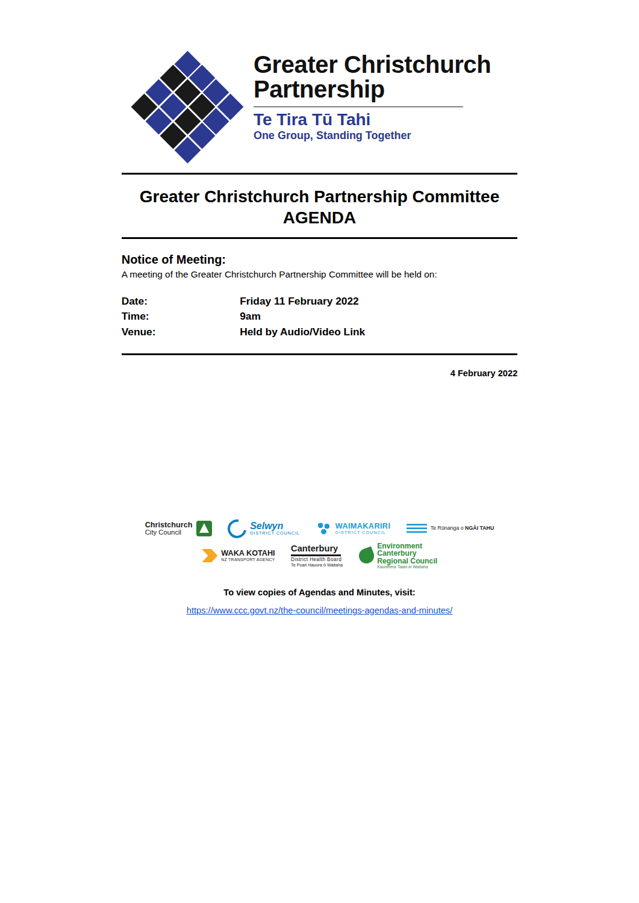Greater Christchurch
Partnership
Te Tira Tū Tahi
One Group, Standing Together
Greater Christchurch Partnership Committee
AGENDA
Notice of Meeting:
A meeting of the Greater Christchurch Partnership Committee will be held on:
| Date: | Friday 11 February 2022 |
| Time: | 9am |
| Venue: | Held by Audio/Video Link |
4 February 2022
Christchurch City Council
Selwyn DISTRICT COUNCIL
WAIMAKARIRI DISTRICT COUNCIL
Te Rūnanga o NGĀI TAHU
WAKA KOTAHI NZ TRANSPORT AGENCY
Canterbury
District Health Board Te Poari Hauora ō Waitaha
Environment Canterbury Regional Council Kaunihera Taiao ki Waitaha
To view copies of Agendas and Minutes, visit:
https://www.ccc.govt.nz/the-council/meetings-agendas-and-minutes/